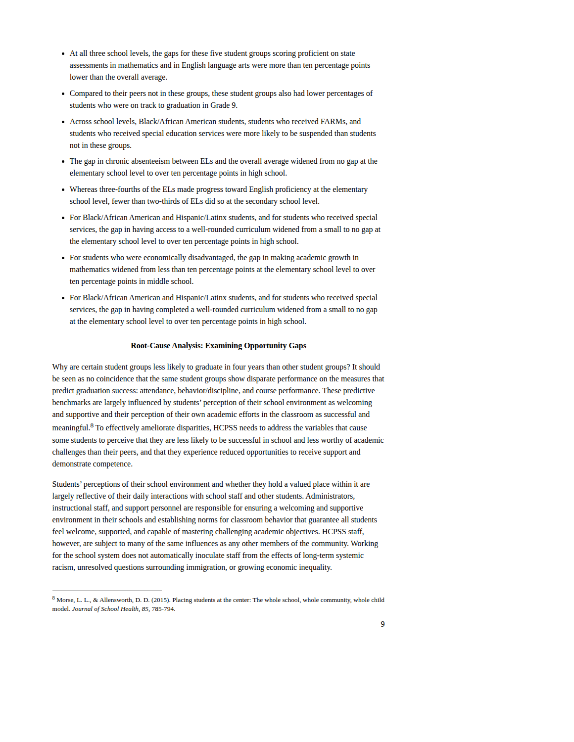At all three school levels, the gaps for these five student groups scoring proficient on state assessments in mathematics and in English language arts were more than ten percentage points lower than the overall average.
Compared to their peers not in these groups, these student groups also had lower percentages of students who were on track to graduation in Grade 9.
Across school levels, Black/African American students, students who received FARMs, and students who received special education services were more likely to be suspended than students not in these groups.
The gap in chronic absenteeism between ELs and the overall average widened from no gap at the elementary school level to over ten percentage points in high school.
Whereas three-fourths of the ELs made progress toward English proficiency at the elementary school level, fewer than two-thirds of ELs did so at the secondary school level.
For Black/African American and Hispanic/Latinx students, and for students who received special services, the gap in having access to a well-rounded curriculum widened from a small to no gap at the elementary school level to over ten percentage points in high school.
For students who were economically disadvantaged, the gap in making academic growth in mathematics widened from less than ten percentage points at the elementary school level to over ten percentage points in middle school.
For Black/African American and Hispanic/Latinx students, and for students who received special services, the gap in having completed a well-rounded curriculum widened from a small to no gap at the elementary school level to over ten percentage points in high school.
Root-Cause Analysis: Examining Opportunity Gaps
Why are certain student groups less likely to graduate in four years than other student groups? It should be seen as no coincidence that the same student groups show disparate performance on the measures that predict graduation success: attendance, behavior/discipline, and course performance. These predictive benchmarks are largely influenced by students’ perception of their school environment as welcoming and supportive and their perception of their own academic efforts in the classroom as successful and meaningful.8 To effectively ameliorate disparities, HCPSS needs to address the variables that cause some students to perceive that they are less likely to be successful in school and less worthy of academic challenges than their peers, and that they experience reduced opportunities to receive support and demonstrate competence.
Students’ perceptions of their school environment and whether they hold a valued place within it are largely reflective of their daily interactions with school staff and other students. Administrators, instructional staff, and support personnel are responsible for ensuring a welcoming and supportive environment in their schools and establishing norms for classroom behavior that guarantee all students feel welcome, supported, and capable of mastering challenging academic objectives. HCPSS staff, however, are subject to many of the same influences as any other members of the community. Working for the school system does not automatically inoculate staff from the effects of long-term systemic racism, unresolved questions surrounding immigration, or growing economic inequality.
8 Morse, L. L., & Allensworth, D. D. (2015). Placing students at the center: The whole school, whole community, whole child model. Journal of School Health, 85, 785-794.
9